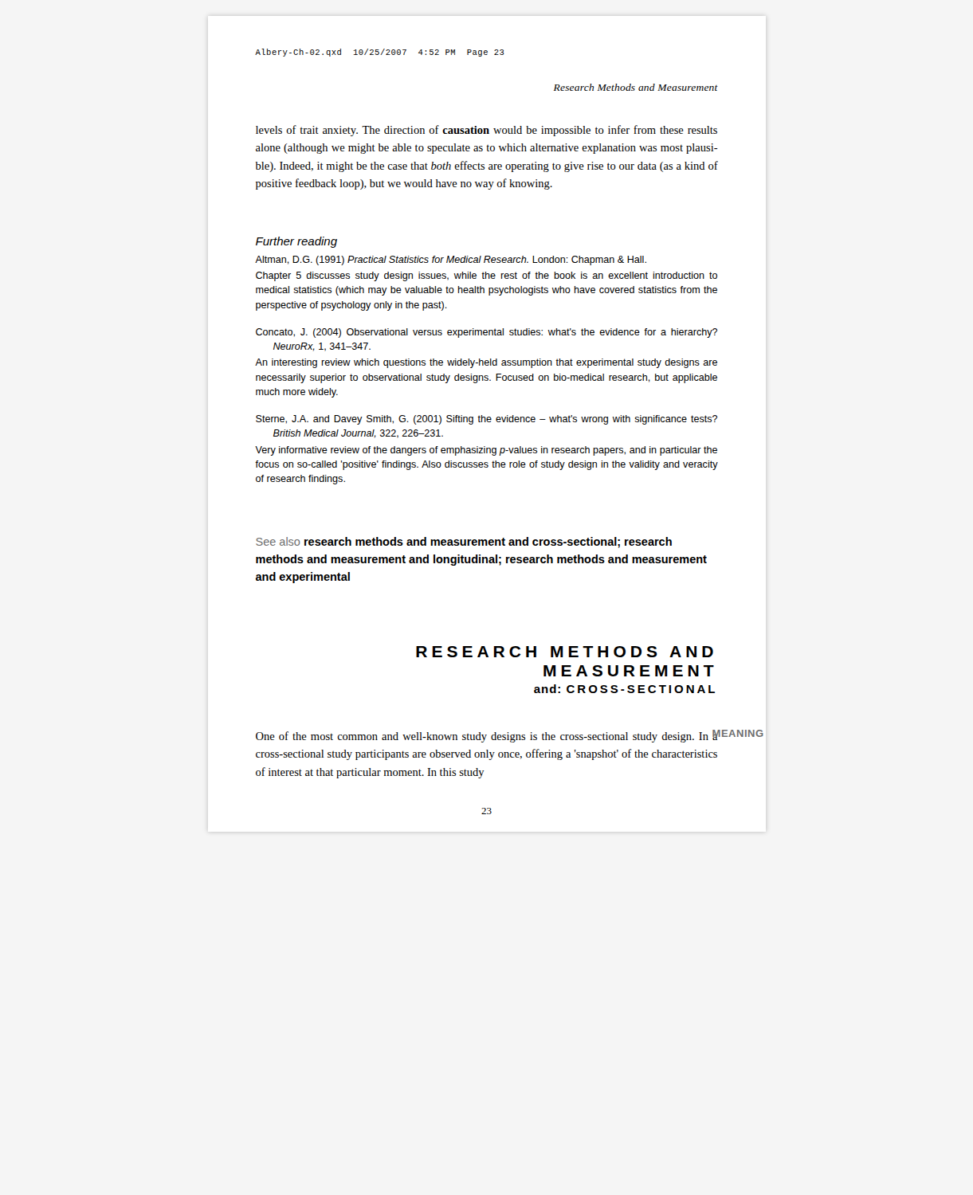Albery-Ch-02.qxd 10/25/2007 4:52 PM Page 23
Research Methods and Measurement
levels of trait anxiety. The direction of causation would be impossible to infer from these results alone (although we might be able to speculate as to which alternative explanation was most plausible). Indeed, it might be the case that both effects are operating to give rise to our data (as a kind of positive feedback loop), but we would have no way of knowing.
Further reading
Altman, D.G. (1991) Practical Statistics for Medical Research. London: Chapman & Hall.
Chapter 5 discusses study design issues, while the rest of the book is an excellent introduction to medical statistics (which may be valuable to health psychologists who have covered statistics from the perspective of psychology only in the past).
Concato, J. (2004) Observational versus experimental studies: what's the evidence for a hierarchy? NeuroRx, 1, 341–347.
An interesting review which questions the widely-held assumption that experimental study designs are necessarily superior to observational study designs. Focused on bio-medical research, but applicable much more widely.
Sterne, J.A. and Davey Smith, G. (2001) Sifting the evidence – what's wrong with significance tests? British Medical Journal, 322, 226–231.
Very informative review of the dangers of emphasizing p-values in research papers, and in particular the focus on so-called 'positive' findings. Also discusses the role of study design in the validity and veracity of research findings.
See also research methods and measurement and cross-sectional; research methods and measurement and longitudinal; research methods and measurement and experimental
RESEARCH METHODS AND MEASUREMENT and: CROSS-SECTIONAL
MEANING
One of the most common and well-known study designs is the cross-sectional study design. In a cross-sectional study participants are observed only once, offering a 'snapshot' of the characteristics of interest at that particular moment. In this study
23